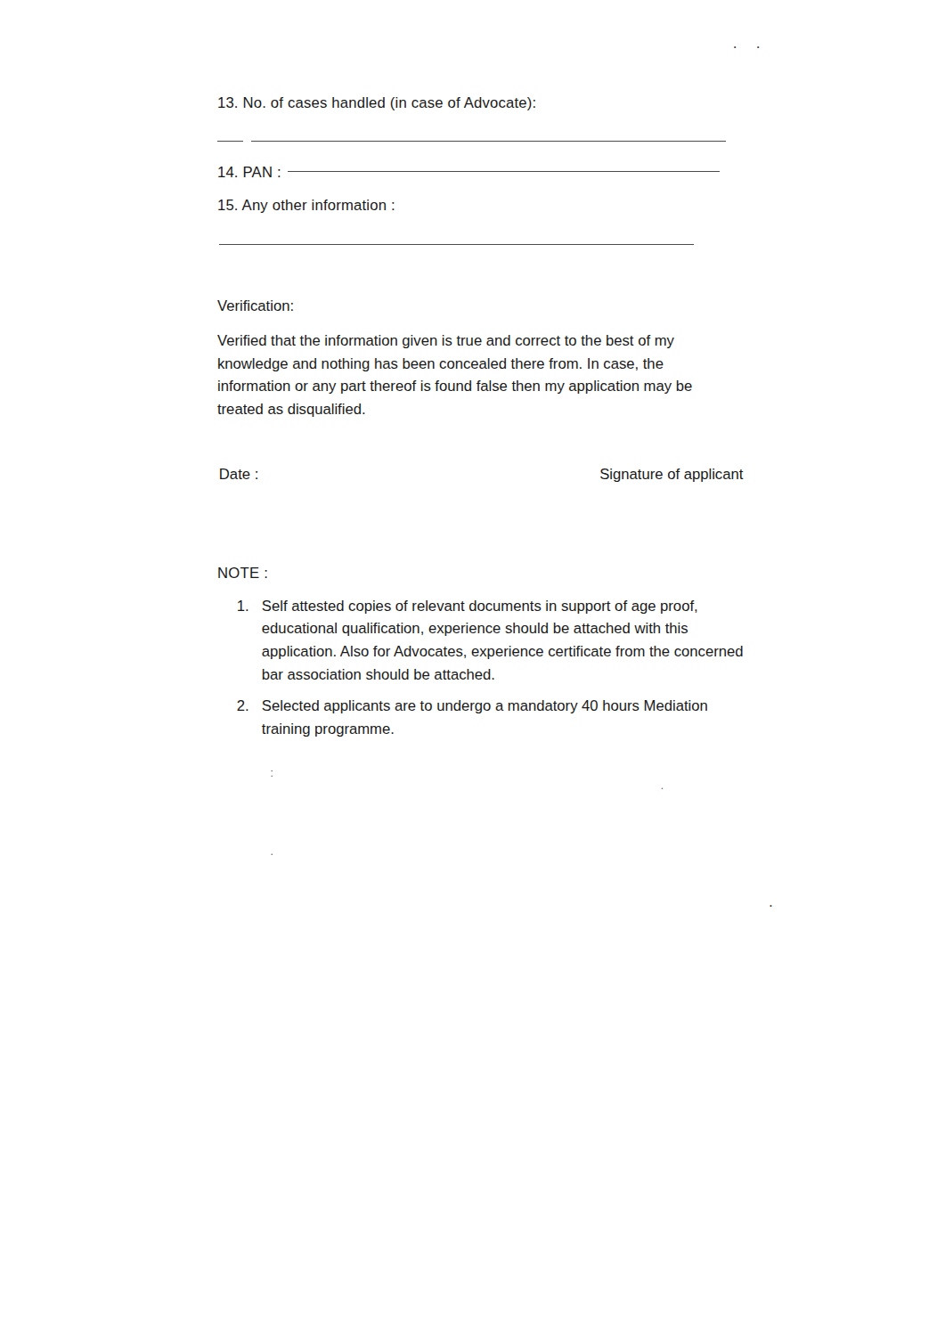..
13. No. of cases handled (in case of Advocate):
14. PAN :
15. Any other information :
Verification:
Verified that the information given is true and correct to the best of my knowledge and nothing has been concealed there from. In case, the information or any part thereof is found false then my application may be treated as disqualified.
Date :
Signature of applicant
NOTE :
Self attested copies of relevant documents in support of age proof, educational qualification, experience should be attached with this application. Also for Advocates, experience certificate from the concerned bar association should be attached.
Selected applicants are to undergo a mandatory 40 hours Mediation training programme.
:
.
.
.